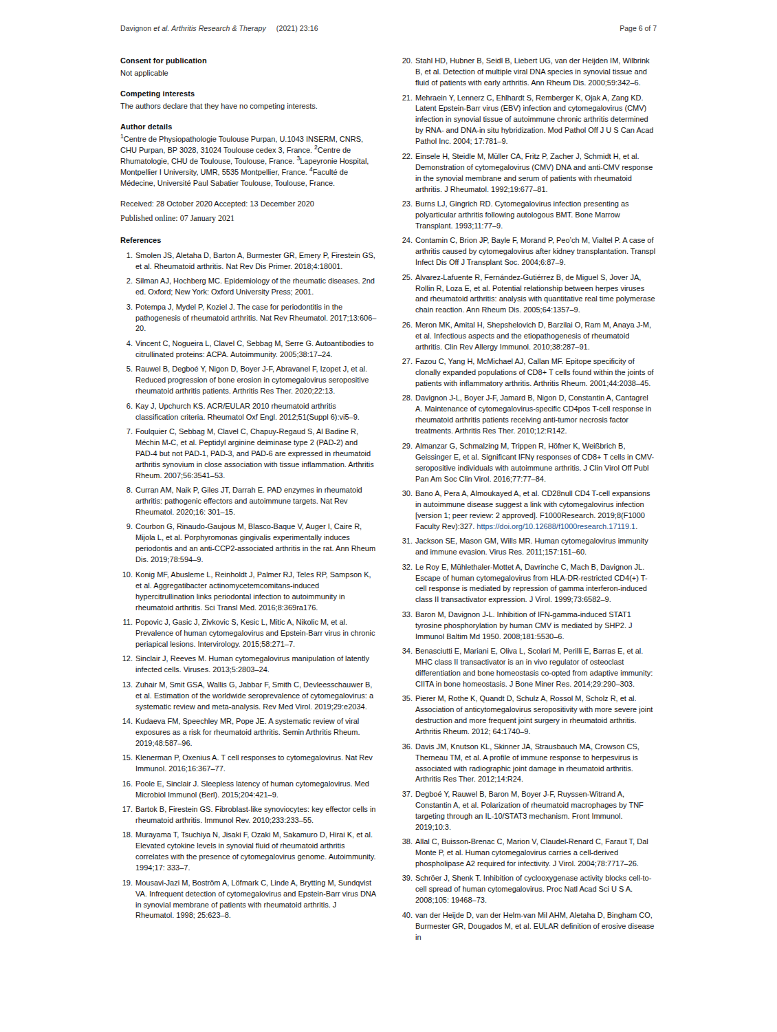Davignon et al. Arthritis Research & Therapy (2021) 23:16
Page 6 of 7
Consent for publication
Not applicable
Competing interests
The authors declare that they have no competing interests.
Author details
1Centre de Physiopathologie Toulouse Purpan, U.1043 INSERM, CNRS, CHU Purpan, BP 3028, 31024 Toulouse cedex 3, France. 2Centre de Rhumatologie, CHU de Toulouse, Toulouse, France. 3Lapeyronie Hospital, Montpellier I University, UMR, 5535 Montpellier, France. 4Faculté de Médecine, Université Paul Sabatier Toulouse, Toulouse, France.
Received: 28 October 2020 Accepted: 13 December 2020
Published online: 07 January 2021
References
Smolen JS, Aletaha D, Barton A, Burmester GR, Emery P, Firestein GS, et al. Rheumatoid arthritis. Nat Rev Dis Primer. 2018;4:18001.
Silman AJ, Hochberg MC. Epidemiology of the rheumatic diseases. 2nd ed. Oxford; New York: Oxford University Press; 2001.
Potempa J, Mydel P, Koziel J. The case for periodontitis in the pathogenesis of rheumatoid arthritis. Nat Rev Rheumatol. 2017;13:606–20.
Vincent C, Nogueira L, Clavel C, Sebbag M, Serre G. Autoantibodies to citrullinated proteins: ACPA. Autoimmunity. 2005;38:17–24.
Rauwel B, Degboé Y, Nigon D, Boyer J-F, Abravanel F, Izopet J, et al. Reduced progression of bone erosion in cytomegalovirus seropositive rheumatoid arthritis patients. Arthritis Res Ther. 2020;22:13.
Kay J, Upchurch KS. ACR/EULAR 2010 rheumatoid arthritis classification criteria. Rheumatol Oxf Engl. 2012;51(Suppl 6):vi5–9.
Foulquier C, Sebbag M, Clavel C, Chapuy-Regaud S, Al Badine R, Méchin M-C, et al. Peptidyl arginine deiminase type 2 (PAD-2) and PAD-4 but not PAD-1, PAD-3, and PAD-6 are expressed in rheumatoid arthritis synovium in close association with tissue inflammation. Arthritis Rheum. 2007;56:3541–53.
Curran AM, Naik P, Giles JT, Darrah E. PAD enzymes in rheumatoid arthritis: pathogenic effectors and autoimmune targets. Nat Rev Rheumatol. 2020;16: 301–15.
Courbon G, Rinaudo-Gaujous M, Blasco-Baque V, Auger I, Caire R, Mijola L, et al. Porphyromonas gingivalis experimentally induces periodontis and an anti-CCP2-associated arthritis in the rat. Ann Rheum Dis. 2019;78:594–9.
Konig MF, Abusleme L, Reinholdt J, Palmer RJ, Teles RP, Sampson K, et al. Aggregatibacter actinomycetemcomitans-induced hypercitrullination links periodontal infection to autoimmunity in rheumatoid arthritis. Sci Transl Med. 2016;8:369ra176.
Popovic J, Gasic J, Zivkovic S, Kesic L, Mitic A, Nikolic M, et al. Prevalence of human cytomegalovirus and Epstein-Barr virus in chronic periapical lesions. Intervirology. 2015;58:271–7.
Sinclair J, Reeves M. Human cytomegalovirus manipulation of latently infected cells. Viruses. 2013;5:2803–24.
Zuhair M, Smit GSA, Wallis G, Jabbar F, Smith C, Devleesschauwer B, et al. Estimation of the worldwide seroprevalence of cytomegalovirus: a systematic review and meta-analysis. Rev Med Virol. 2019;29:e2034.
Kudaeva FM, Speechley MR, Pope JE. A systematic review of viral exposures as a risk for rheumatoid arthritis. Semin Arthritis Rheum. 2019;48:587–96.
Klenerman P, Oxenius A. T cell responses to cytomegalovirus. Nat Rev Immunol. 2016;16:367–77.
Poole E, Sinclair J. Sleepless latency of human cytomegalovirus. Med Microbiol Immunol (Berl). 2015;204:421–9.
Bartok B, Firestein GS. Fibroblast-like synoviocytes: key effector cells in rheumatoid arthritis. Immunol Rev. 2010;233:233–55.
Murayama T, Tsuchiya N, Jisaki F, Ozaki M, Sakamuro D, Hirai K, et al. Elevated cytokine levels in synovial fluid of rheumatoid arthritis correlates with the presence of cytomegalovirus genome. Autoimmunity. 1994;17: 333–7.
Mousavi-Jazi M, Boström A, Löfmark C, Linde A, Brytting M, Sundqvist VA. Infrequent detection of cytomegalovirus and Epstein-Barr virus DNA in synovial membrane of patients with rheumatoid arthritis. J Rheumatol. 1998; 25:623–8.
Stahl HD, Hubner B, Seidl B, Liebert UG, van der Heijden IM, Wilbrink B, et al. Detection of multiple viral DNA species in synovial tissue and fluid of patients with early arthritis. Ann Rheum Dis. 2000;59:342–6.
Mehraein Y, Lennerz C, Ehlhardt S, Remberger K, Ojak A, Zang KD. Latent Epstein-Barr virus (EBV) infection and cytomegalovirus (CMV) infection in synovial tissue of autoimmune chronic arthritis determined by RNA- and DNA-in situ hybridization. Mod Pathol Off J U S Can Acad Pathol Inc. 2004; 17:781–9.
Einsele H, Steidle M, Müller CA, Fritz P, Zacher J, Schmidt H, et al. Demonstration of cytomegalovirus (CMV) DNA and anti-CMV response in the synovial membrane and serum of patients with rheumatoid arthritis. J Rheumatol. 1992;19:677–81.
Burns LJ, Gingrich RD. Cytomegalovirus infection presenting as polyarticular arthritis following autologous BMT. Bone Marrow Transplant. 1993;11:77–9.
Contamin C, Brion JP, Bayle F, Morand P, Peo’ch M, Vialtel P. A case of arthritis caused by cytomegalovirus after kidney transplantation. Transpl Infect Dis Off J Transplant Soc. 2004;6:87–9.
Alvarez-Lafuente R, Fernández-Gutiérrez B, de Miguel S, Jover JA, Rollin R, Loza E, et al. Potential relationship between herpes viruses and rheumatoid arthritis: analysis with quantitative real time polymerase chain reaction. Ann Rheum Dis. 2005;64:1357–9.
Meron MK, Amital H, Shepshelovich D, Barzilai O, Ram M, Anaya J-M, et al. Infectious aspects and the etiopathogenesis of rheumatoid arthritis. Clin Rev Allergy Immunol. 2010;38:287–91.
Fazou C, Yang H, McMichael AJ, Callan MF. Epitope specificity of clonally expanded populations of CD8+ T cells found within the joints of patients with inflammatory arthritis. Arthritis Rheum. 2001;44:2038–45.
Davignon J-L, Boyer J-F, Jamard B, Nigon D, Constantin A, Cantagrel A. Maintenance of cytomegalovirus-specific CD4pos T-cell response in rheumatoid arthritis patients receiving anti-tumor necrosis factor treatments. Arthritis Res Ther. 2010;12:R142.
Almanzar G, Schmalzing M, Trippen R, Höfner K, Weißbrich B, Geissinger E, et al. Significant IFNγ responses of CD8+ T cells in CMV-seropositive individuals with autoimmune arthritis. J Clin Virol Off Publ Pan Am Soc Clin Virol. 2016;77:77–84.
Bano A, Pera A, Almoukayed A, et al. CD28null CD4 T-cell expansions in autoimmune disease suggest a link with cytomegalovirus infection [version 1; peer review: 2 approved]. F1000Research. 2019;8(F1000 Faculty Rev):327. https://doi.org/10.12688/f1000research.17119.1.
Jackson SE, Mason GM, Wills MR. Human cytomegalovirus immunity and immune evasion. Virus Res. 2011;157:151–60.
Le Roy E, Mühlethaler-Mottet A, Davrinche C, Mach B, Davignon JL. Escape of human cytomegalovirus from HLA-DR-restricted CD4(+) T-cell response is mediated by repression of gamma interferon-induced class II transactivator expression. J Virol. 1999;73:6582–9.
Baron M, Davignon J-L. Inhibition of IFN-gamma-induced STAT1 tyrosine phosphorylation by human CMV is mediated by SHP2. J Immunol Baltim Md 1950. 2008;181:5530–6.
Benasciutti E, Mariani E, Oliva L, Scolari M, Perilli E, Barras E, et al. MHC class II transactivator is an in vivo regulator of osteoclast differentiation and bone homeostasis co-opted from adaptive immunity: CIITA in bone homeostasis. J Bone Miner Res. 2014;29:290–303.
Pierer M, Rothe K, Quandt D, Schulz A, Rossol M, Scholz R, et al. Association of anticytomegalovirus seropositivity with more severe joint destruction and more frequent joint surgery in rheumatoid arthritis. Arthritis Rheum. 2012; 64:1740–9.
Davis JM, Knutson KL, Skinner JA, Strausbauch MA, Crowson CS, Therneau TM, et al. A profile of immune response to herpesvirus is associated with radiographic joint damage in rheumatoid arthritis. Arthritis Res Ther. 2012;14:R24.
Degboé Y, Rauwel B, Baron M, Boyer J-F, Ruyssen-Witrand A, Constantin A, et al. Polarization of rheumatoid macrophages by TNF targeting through an IL-10/STAT3 mechanism. Front Immunol. 2019;10:3.
Allal C, Buisson-Brenac C, Marion V, Claudel-Renard C, Faraut T, Dal Monte P, et al. Human cytomegalovirus carries a cell-derived phospholipase A2 required for infectivity. J Virol. 2004;78:7717–26.
Schröer J, Shenk T. Inhibition of cyclooxygenase activity blocks cell-to-cell spread of human cytomegalovirus. Proc Natl Acad Sci U S A. 2008;105: 19468–73.
van der Heijde D, van der Helm-van Mil AHM, Aletaha D, Bingham CO, Burmester GR, Dougados M, et al. EULAR definition of erosive disease in